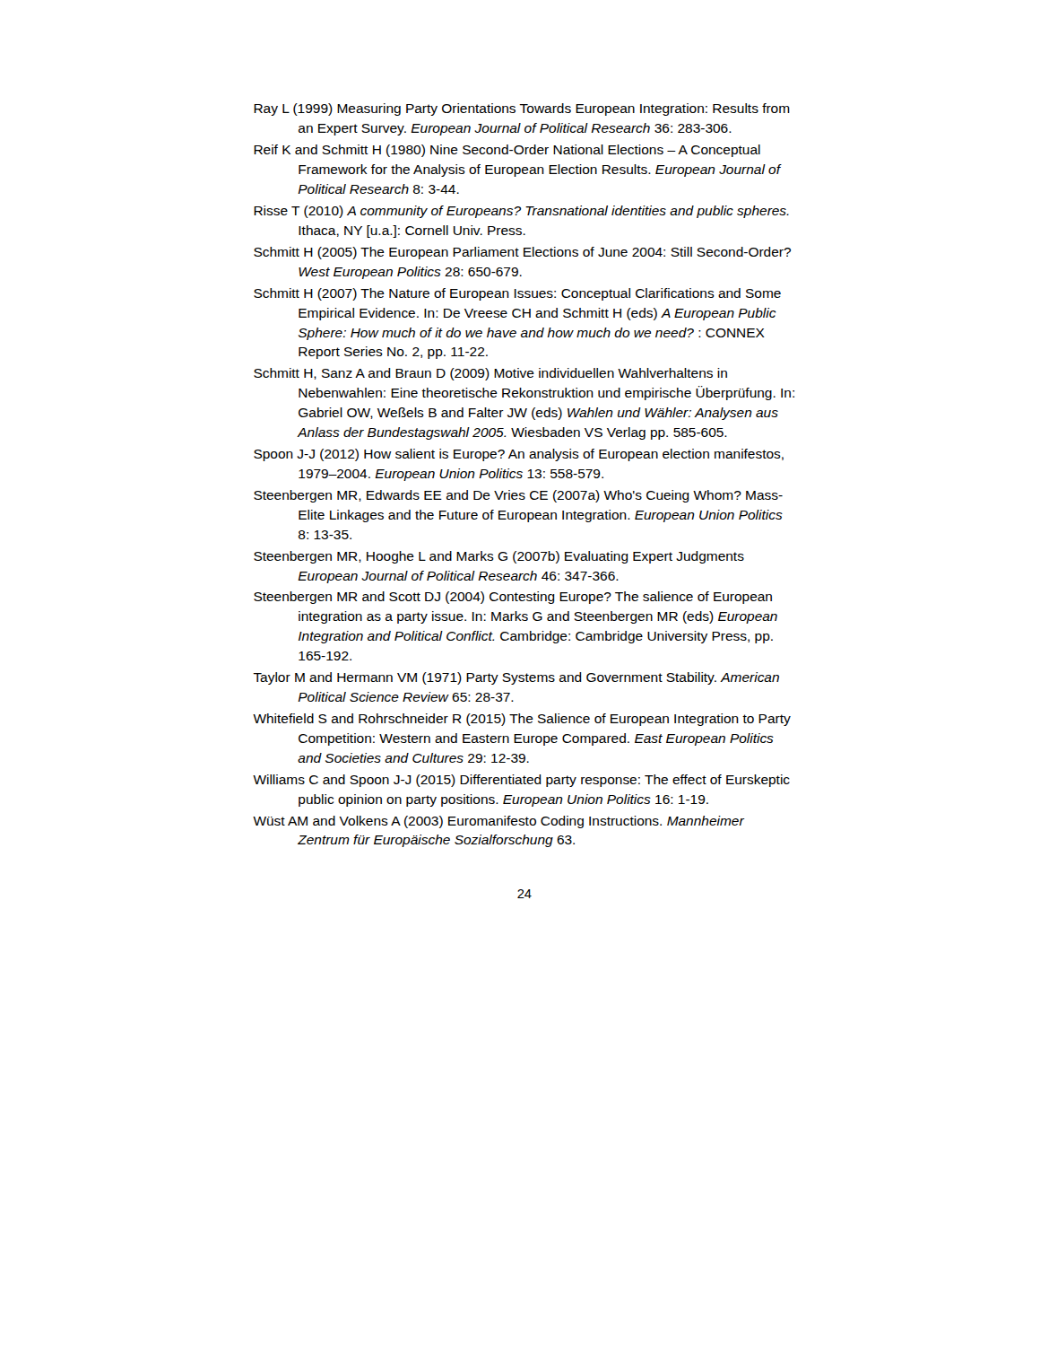Ray L (1999) Measuring Party Orientations Towards European Integration: Results from an Expert Survey. European Journal of Political Research 36: 283-306.
Reif K and Schmitt H (1980) Nine Second-Order National Elections – A Conceptual Framework for the Analysis of European Election Results. European Journal of Political Research 8: 3-44.
Risse T (2010) A community of Europeans? Transnational identities and public spheres. Ithaca, NY [u.a.]: Cornell Univ. Press.
Schmitt H (2005) The European Parliament Elections of June 2004: Still Second-Order? West European Politics 28: 650-679.
Schmitt H (2007) The Nature of European Issues: Conceptual Clarifications and Some Empirical Evidence. In: De Vreese CH and Schmitt H (eds) A European Public Sphere: How much of it do we have and how much do we need? : CONNEX Report Series No. 2, pp. 11-22.
Schmitt H, Sanz A and Braun D (2009) Motive individuellen Wahlverhaltens in Nebenwahlen: Eine theoretische Rekonstruktion und empirische Überprüfung. In: Gabriel OW, Weßels B and Falter JW (eds) Wahlen und Wähler: Analysen aus Anlass der Bundestagswahl 2005. Wiesbaden VS Verlag pp. 585-605.
Spoon J-J (2012) How salient is Europe? An analysis of European election manifestos, 1979–2004. European Union Politics 13: 558-579.
Steenbergen MR, Edwards EE and De Vries CE (2007a) Who's Cueing Whom? Mass-Elite Linkages and the Future of European Integration. European Union Politics 8: 13-35.
Steenbergen MR, Hooghe L and Marks G (2007b) Evaluating Expert Judgments European Journal of Political Research 46: 347-366.
Steenbergen MR and Scott DJ (2004) Contesting Europe? The salience of European integration as a party issue. In: Marks G and Steenbergen MR (eds) European Integration and Political Conflict. Cambridge: Cambridge University Press, pp. 165-192.
Taylor M and Hermann VM (1971) Party Systems and Government Stability. American Political Science Review 65: 28-37.
Whitefield S and Rohrschneider R (2015) The Salience of European Integration to Party Competition: Western and Eastern Europe Compared. East European Politics and Societies and Cultures 29: 12-39.
Williams C and Spoon J-J (2015) Differentiated party response: The effect of Eurskeptic public opinion on party positions. European Union Politics 16: 1-19.
Wüst AM and Volkens A (2003) Euromanifesto Coding Instructions. Mannheimer Zentrum für Europäische Sozialforschung 63.
24